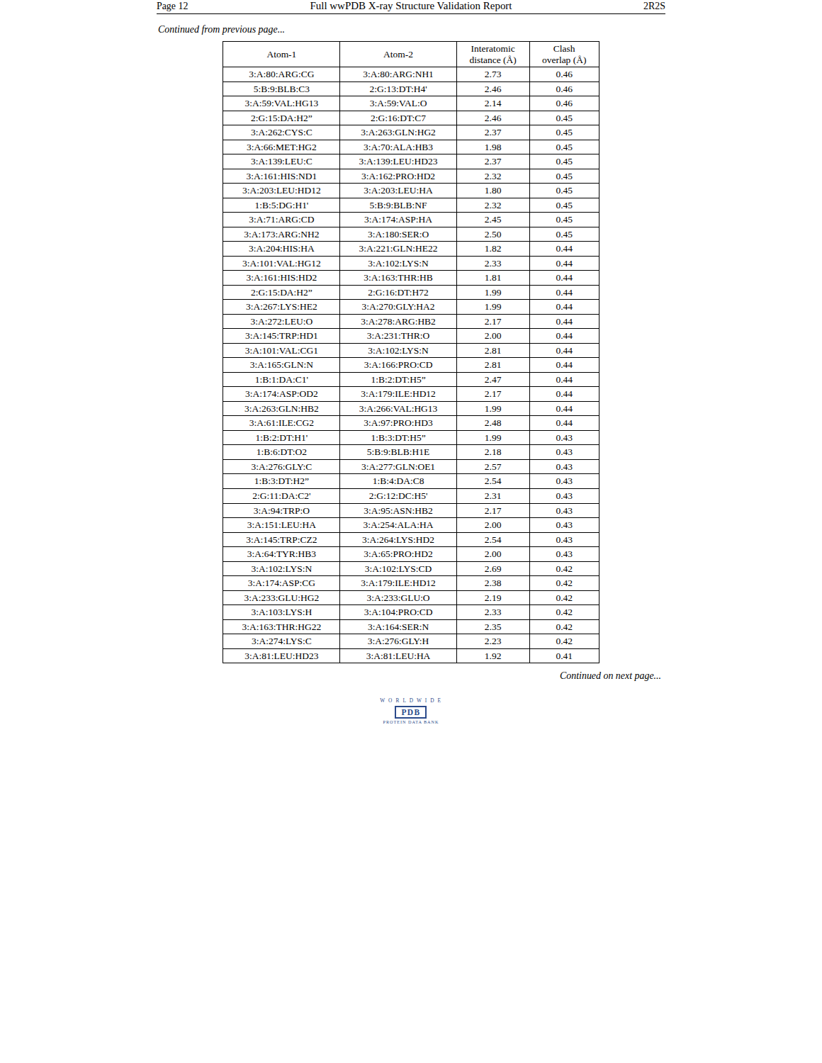Page 12
Full wwPDB X-ray Structure Validation Report
2R2S
Continued from previous page...
| Atom-1 | Atom-2 | Interatomic distance (Å) | Clash overlap (Å) |
| --- | --- | --- | --- |
| 3:A:80:ARG:CG | 3:A:80:ARG:NH1 | 2.73 | 0.46 |
| 5:B:9:BLB:C3 | 2:G:13:DT:H4' | 2.46 | 0.46 |
| 3:A:59:VAL:HG13 | 3:A:59:VAL:O | 2.14 | 0.46 |
| 2:G:15:DA:H2” | 2:G:16:DT:C7 | 2.46 | 0.45 |
| 3:A:262:CYS:C | 3:A:263:GLN:HG2 | 2.37 | 0.45 |
| 3:A:66:MET:HG2 | 3:A:70:ALA:HB3 | 1.98 | 0.45 |
| 3:A:139:LEU:C | 3:A:139:LEU:HD23 | 2.37 | 0.45 |
| 3:A:161:HIS:ND1 | 3:A:162:PRO:HD2 | 2.32 | 0.45 |
| 3:A:203:LEU:HD12 | 3:A:203:LEU:HA | 1.80 | 0.45 |
| 1:B:5:DG:H1' | 5:B:9:BLB:NF | 2.32 | 0.45 |
| 3:A:71:ARG:CD | 3:A:174:ASP:HA | 2.45 | 0.45 |
| 3:A:173:ARG:NH2 | 3:A:180:SER:O | 2.50 | 0.45 |
| 3:A:204:HIS:HA | 3:A:221:GLN:HE22 | 1.82 | 0.44 |
| 3:A:101:VAL:HG12 | 3:A:102:LYS:N | 2.33 | 0.44 |
| 3:A:161:HIS:HD2 | 3:A:163:THR:HB | 1.81 | 0.44 |
| 2:G:15:DA:H2” | 2:G:16:DT:H72 | 1.99 | 0.44 |
| 3:A:267:LYS:HE2 | 3:A:270:GLY:HA2 | 1.99 | 0.44 |
| 3:A:272:LEU:O | 3:A:278:ARG:HB2 | 2.17 | 0.44 |
| 3:A:145:TRP:HD1 | 3:A:231:THR:O | 2.00 | 0.44 |
| 3:A:101:VAL:CG1 | 3:A:102:LYS:N | 2.81 | 0.44 |
| 3:A:165:GLN:N | 3:A:166:PRO:CD | 2.81 | 0.44 |
| 1:B:1:DA:C1' | 1:B:2:DT:H5” | 2.47 | 0.44 |
| 3:A:174:ASP:OD2 | 3:A:179:ILE:HD12 | 2.17 | 0.44 |
| 3:A:263:GLN:HB2 | 3:A:266:VAL:HG13 | 1.99 | 0.44 |
| 3:A:61:ILE:CG2 | 3:A:97:PRO:HD3 | 2.48 | 0.44 |
| 1:B:2:DT:H1' | 1:B:3:DT:H5” | 1.99 | 0.43 |
| 1:B:6:DT:O2 | 5:B:9:BLB:H1E | 2.18 | 0.43 |
| 3:A:276:GLY:C | 3:A:277:GLN:OE1 | 2.57 | 0.43 |
| 1:B:3:DT:H2” | 1:B:4:DA:C8 | 2.54 | 0.43 |
| 2:G:11:DA:C2' | 2:G:12:DC:H5' | 2.31 | 0.43 |
| 3:A:94:TRP:O | 3:A:95:ASN:HB2 | 2.17 | 0.43 |
| 3:A:151:LEU:HA | 3:A:254:ALA:HA | 2.00 | 0.43 |
| 3:A:145:TRP:CZ2 | 3:A:264:LYS:HD2 | 2.54 | 0.43 |
| 3:A:64:TYR:HB3 | 3:A:65:PRO:HD2 | 2.00 | 0.43 |
| 3:A:102:LYS:N | 3:A:102:LYS:CD | 2.69 | 0.42 |
| 3:A:174:ASP:CG | 3:A:179:ILE:HD12 | 2.38 | 0.42 |
| 3:A:233:GLU:HG2 | 3:A:233:GLU:O | 2.19 | 0.42 |
| 3:A:103:LYS:H | 3:A:104:PRO:CD | 2.33 | 0.42 |
| 3:A:163:THR:HG22 | 3:A:164:SER:N | 2.35 | 0.42 |
| 3:A:274:LYS:C | 3:A:276:GLY:H | 2.23 | 0.42 |
| 3:A:81:LEU:HD23 | 3:A:81:LEU:HA | 1.92 | 0.41 |
Continued on next page...
W O R L D W I D E
PDB
PROTEIN DATA BANK